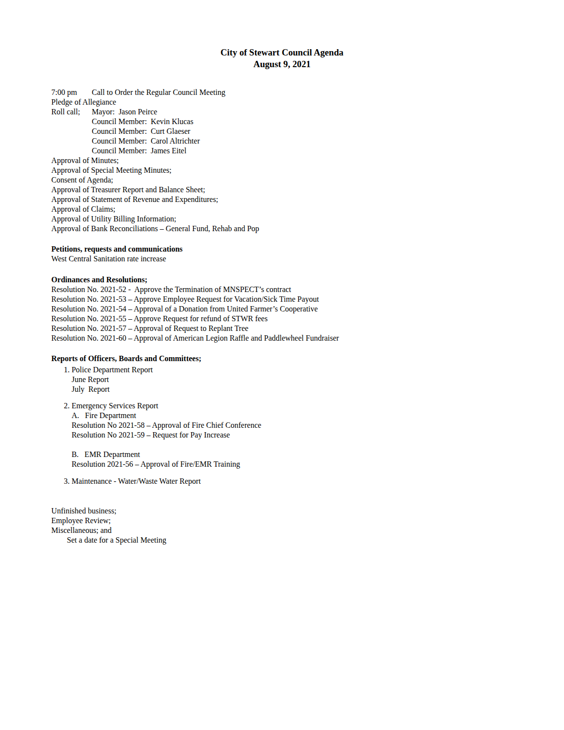City of Stewart Council Agenda
August 9, 2021
7:00 pm Call to Order the Regular Council Meeting
Pledge of Allegiance
Roll call;
Mayor: Jason Peirce
Council Member: Kevin Klucas
Council Member: Curt Glaeser
Council Member: Carol Altrichter
Council Member: James Eitel
Approval of Minutes;
Approval of Special Meeting Minutes;
Consent of Agenda;
Approval of Treasurer Report and Balance Sheet;
Approval of Statement of Revenue and Expenditures;
Approval of Claims;
Approval of Utility Billing Information;
Approval of Bank Reconciliations – General Fund, Rehab and Pop
Petitions, requests and communications
West Central Sanitation rate increase
Ordinances and Resolutions;
Resolution No. 2021-52 - Approve the Termination of MNSPECT’s contract
Resolution No. 2021-53 – Approve Employee Request for Vacation/Sick Time Payout
Resolution No. 2021-54 – Approval of a Donation from United Farmer’s Cooperative
Resolution No. 2021-55 – Approve Request for refund of STWR fees
Resolution No. 2021-57 – Approval of Request to Replant Tree
Resolution No. 2021-60 – Approval of American Legion Raffle and Paddlewheel Fundraiser
Reports of Officers, Boards and Committees;
Police Department Report
June Report
July Report
Emergency Services Report
A. Fire Department
Resolution No 2021-58 – Approval of Fire Chief Conference
Resolution No 2021-59 – Request for Pay Increase
B. EMR Department
Resolution 2021-56 – Approval of Fire/EMR Training
Maintenance - Water/Waste Water Report
Unfinished business;
Employee Review;
Miscellaneous; and
Set a date for a Special Meeting